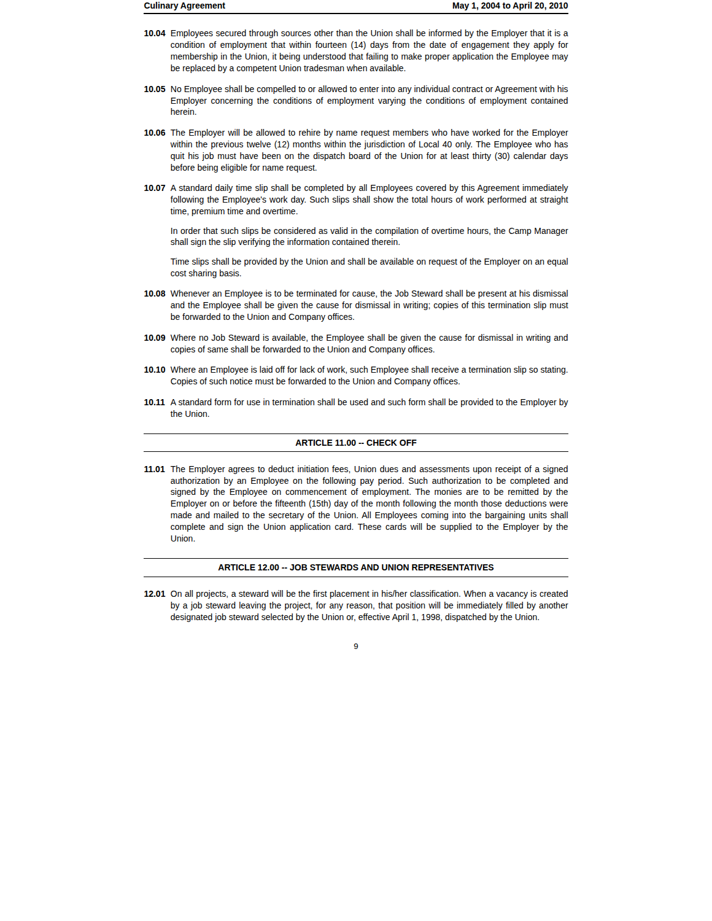Culinary Agreement May 1, 2004 to April 20, 2010
10.04
Employees secured through sources other than the Union shall be informed by the Employer that it is a condition of employment that within fourteen (14) days from the date of engagement they apply for membership in the Union, it being understood that failing to make proper application the Employee may be replaced by a competent Union tradesman when available.
10.05
No Employee shall be compelled to or allowed to enter into any individual contract or Agreement with his Employer concerning the conditions of employment varying the conditions of employment contained herein.
10.06
The Employer will be allowed to rehire by name request members who have worked for the Employer within the previous twelve (12) months within the jurisdiction of Local 40 only. The Employee who has quit his job must have been on the dispatch board of the Union for at least thirty (30) calendar days before being eligible for name request.
10.07
A standard daily time slip shall be completed by all Employees covered by this Agreement immediately following the Employee's work day. Such slips shall show the total hours of work performed at straight time, premium time and overtime.
In order that such slips be considered as valid in the compilation of overtime hours, the Camp Manager shall sign the slip verifying the information contained therein.
Time slips shall be provided by the Union and shall be available on request of the Employer on an equal cost sharing basis.
10.08
Whenever an Employee is to be terminated for cause, the Job Steward shall be present at his dismissal and the Employee shall be given the cause for dismissal in writing; copies of this termination slip must be forwarded to the Union and Company offices.
10.09
Where no Job Steward is available, the Employee shall be given the cause for dismissal in writing and copies of same shall be forwarded to the Union and Company offices.
10.10
Where an Employee is laid off for lack of work, such Employee shall receive a termination slip so stating. Copies of such notice must be forwarded to the Union and Company offices.
10.11
A standard form for use in termination shall be used and such form shall be provided to the Employer by the Union.
Article 11.00 -- Check Off
11.01
The Employer agrees to deduct initiation fees, Union dues and assessments upon receipt of a signed authorization by an Employee on the following pay period. Such authorization to be completed and signed by the Employee on commencement of employment. The monies are to be remitted by the Employer on or before the fifteenth (15th) day of the month following the month those deductions were made and mailed to the secretary of the Union. All Employees coming into the bargaining units shall complete and sign the Union application card. These cards will be supplied to the Employer by the Union.
Article 12.00 -- Job Stewards and Union Representatives
12.01
On all projects, a steward will be the first placement in his/her classification. When a vacancy is created by a job steward leaving the project, for any reason, that position will be immediately filled by another designated job steward selected by the Union or, effective April 1, 1998, dispatched by the Union.
9